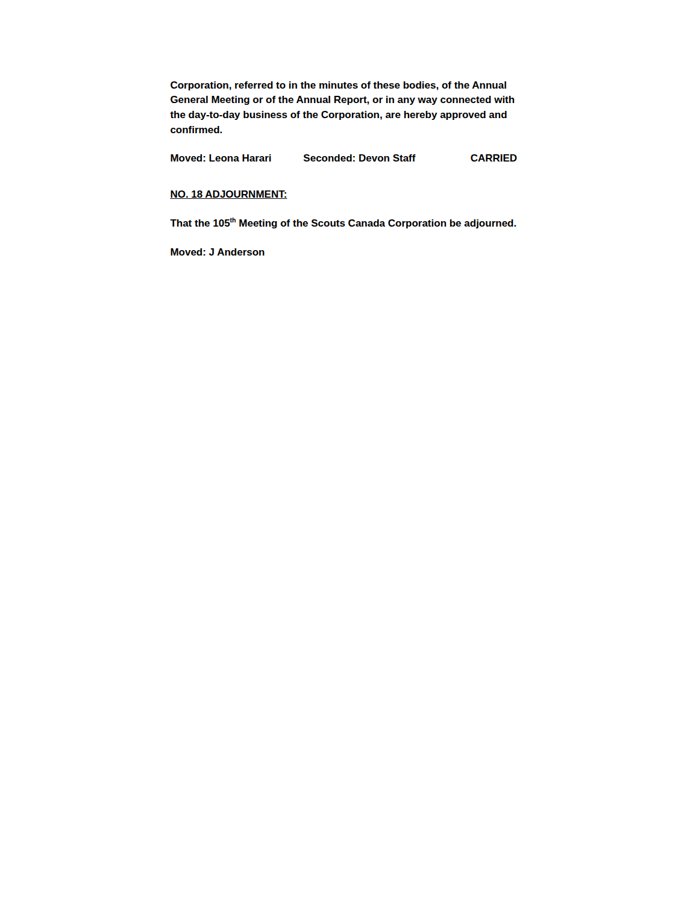Corporation, referred to in the minutes of these bodies, of the Annual General Meeting or of the Annual Report, or in any way connected with the day-to-day business of the Corporation, are hereby approved and confirmed.
Moved: Leona Harari Seconded: Devon Staff CARRIED
NO. 18 ADJOURNMENT:
That the 105th Meeting of the Scouts Canada Corporation be adjourned.
Moved: J Anderson